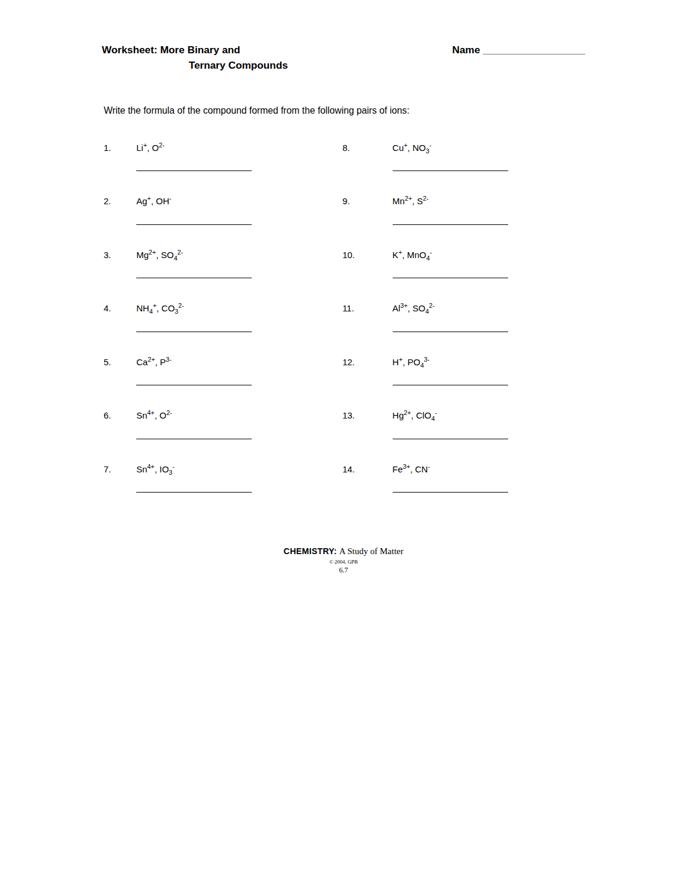Worksheet: More Binary and Ternary Compounds
Name __________________
Write the formula of the compound formed from the following pairs of ions:
| 1. | Li + , O 2- | 8. | Cu + , NO 3 - |
| 2. | Ag + , OH - | 9. | Mn 2+ , S 2- |
| 3. | Mg 2+ , SO 4 2- | 10. | K + , MnO 4 - |
| 4. | NH 4 + , CO 3 2- | 11. | Al 3+ , SO 4 2- |
| 5. | Ca 2+ , P 3- | 12. | H + , PO 4 3- |
| 6. | Sn 4+ , O 2- | 13. | Hg 2+ , ClO 4 - |
| 7. | Sn 4+ , IO 3 - | 14. | Fe 3+ , CN - |
CHEMISTRY: A Study of Matter
© 2004, GPB
6.7